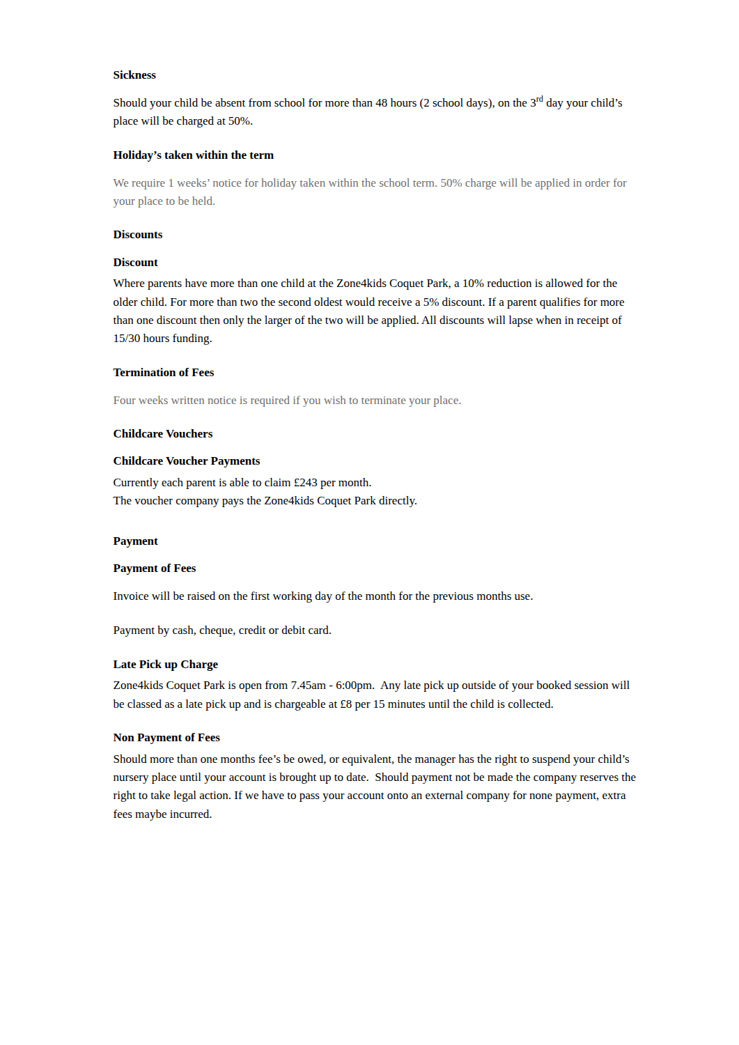Sickness
Should your child be absent from school for more than 48 hours (2 school days), on the 3rd day your child’s place will be charged at 50%.
Holiday’s taken within the term
We require 1 weeks’ notice for holiday taken within the school term. 50% charge will be applied in order for your place to be held.
Discounts
Discount
Where parents have more than one child at the Zone4kids Coquet Park, a 10% reduction is allowed for the older child. For more than two the second oldest would receive a 5% discount. If a parent qualifies for more than one discount then only the larger of the two will be applied. All discounts will lapse when in receipt of 15/30 hours funding.
Termination of Fees
Four weeks written notice is required if you wish to terminate your place.
Childcare Vouchers
Childcare Voucher Payments
Currently each parent is able to claim £243 per month.
The voucher company pays the Zone4kids Coquet Park directly.
Payment
Payment of Fees
Invoice will be raised on the first working day of the month for the previous months use.
Payment by cash, cheque, credit or debit card.
Late Pick up Charge
Zone4kids Coquet Park is open from 7.45am - 6:00pm. Any late pick up outside of your booked session will be classed as a late pick up and is chargeable at £8 per 15 minutes until the child is collected.
Non Payment of Fees
Should more than one months fee’s be owed, or equivalent, the manager has the right to suspend your child’s nursery place until your account is brought up to date. Should payment not be made the company reserves the right to take legal action. If we have to pass your account onto an external company for none payment, extra fees maybe incurred.